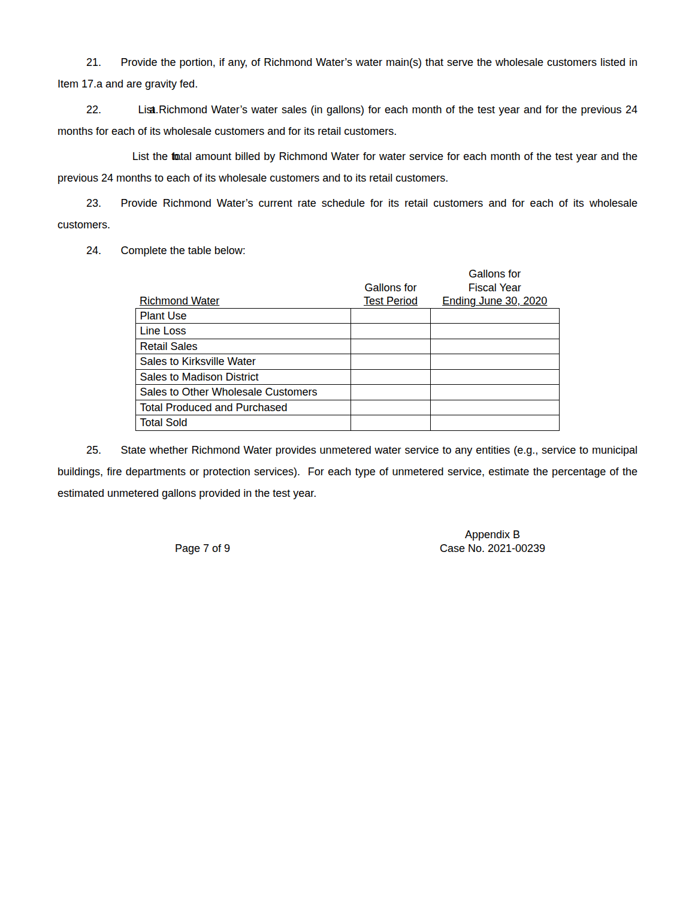21. Provide the portion, if any, of Richmond Water’s water main(s) that serve the wholesale customers listed in Item 17.a and are gravity fed.
22. a. List Richmond Water’s water sales (in gallons) for each month of the test year and for the previous 24 months for each of its wholesale customers and for its retail customers.
b. List the total amount billed by Richmond Water for water service for each month of the test year and the previous 24 months to each of its wholesale customers and to its retail customers.
23. Provide Richmond Water’s current rate schedule for its retail customers and for each of its wholesale customers.
24. Complete the table below:
| | | Gallons for |
| | Gallons for | Fiscal Year |
| Richmond Water | Test Period | Ending June 30, 2020 |
| Plant Use | | |
| Line Loss | | |
| Retail Sales | | |
| Sales to Kirksville Water | | |
| Sales to Madison District | | |
| Sales to Other Wholesale Customers | | |
| Total Produced and Purchased | | |
| Total Sold | | |
25. State whether Richmond Water provides unmetered water service to any entities (e.g., service to municipal buildings, fire departments or protection services). For each type of unmetered service, estimate the percentage of the estimated unmetered gallons provided in the test year.
| | Appendix B |
| Page 7 of 9 | Case No. 2021-00239 |